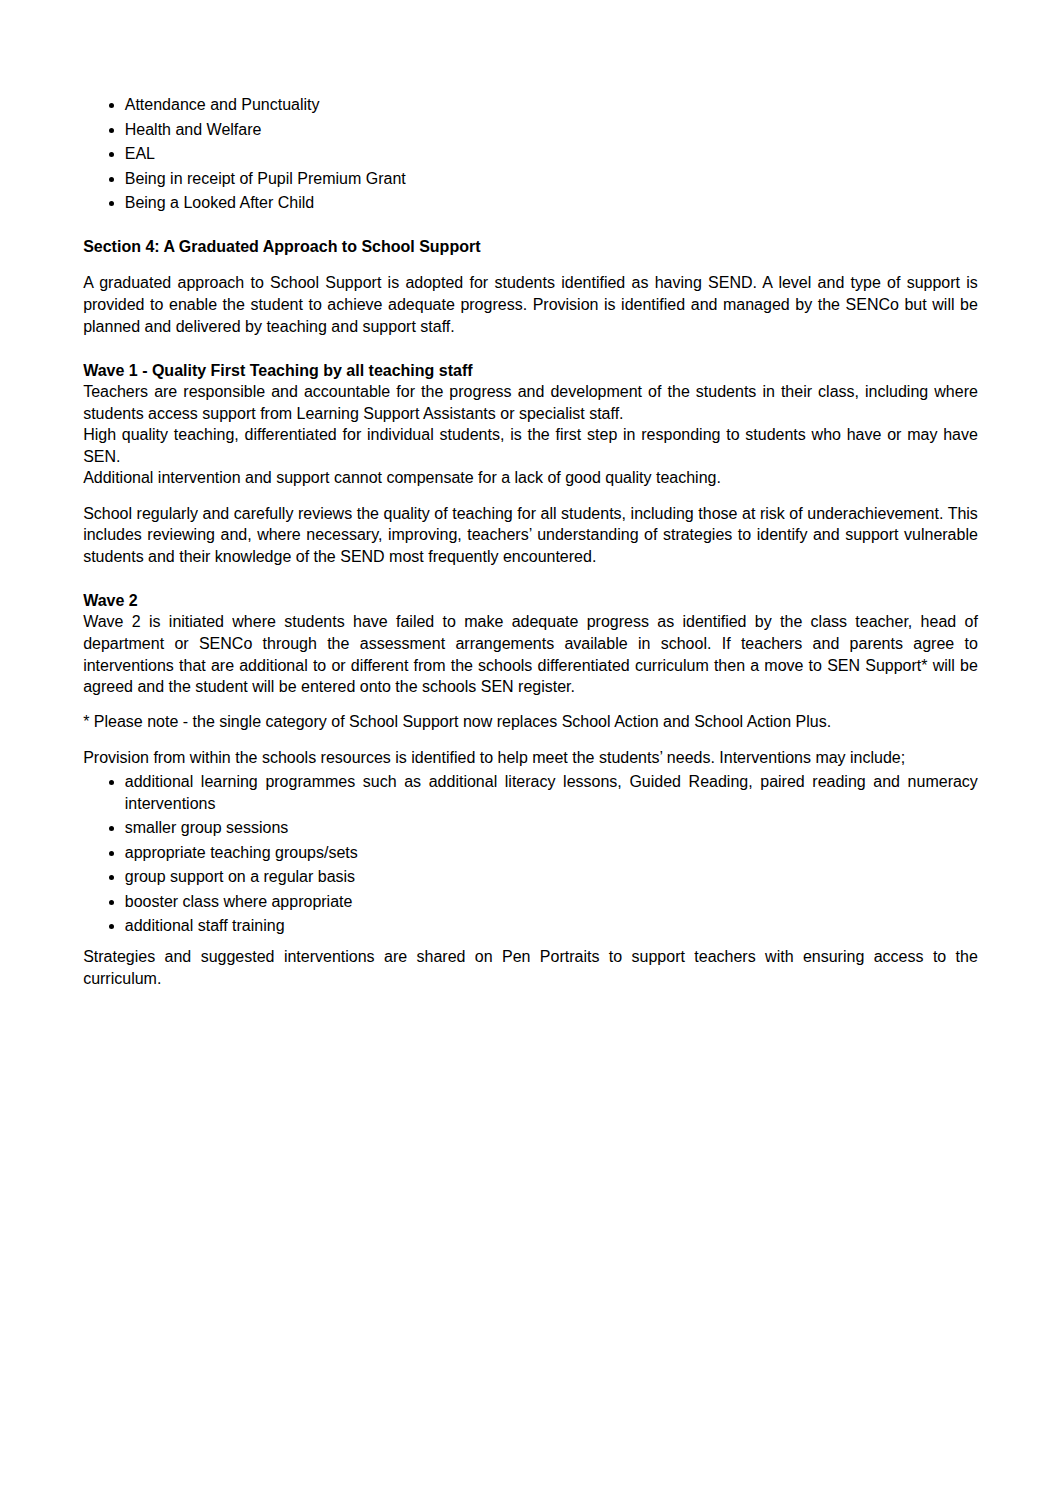Attendance and Punctuality
Health and Welfare
EAL
Being in receipt of Pupil Premium Grant
Being a Looked After Child
Section 4: A Graduated Approach to School Support
A graduated approach to School Support is adopted for students identified as having SEND. A level and type of support is provided to enable the student to achieve adequate progress. Provision is identified and managed by the SENCo but will be planned and delivered by teaching and support staff.
Wave 1 - Quality First Teaching by all teaching staff
Teachers are responsible and accountable for the progress and development of the students in their class, including where students access support from Learning Support Assistants or specialist staff.
High quality teaching, differentiated for individual students, is the first step in responding to students who have or may have SEN.
Additional intervention and support cannot compensate for a lack of good quality teaching.
School regularly and carefully reviews the quality of teaching for all students, including those at risk of underachievement. This includes reviewing and, where necessary, improving, teachers’ understanding of strategies to identify and support vulnerable students and their knowledge of the SEND most frequently encountered.
Wave 2
Wave 2 is initiated where students have failed to make adequate progress as identified by the class teacher, head of department or SENCo through the assessment arrangements available in school. If teachers and parents agree to interventions that are additional to or different from the schools differentiated curriculum then a move to SEN Support* will be agreed and the student will be entered onto the schools SEN register.
* Please note - the single category of School Support now replaces School Action and School Action Plus.
Provision from within the schools resources is identified to help meet the students’ needs. Interventions may include;
additional learning programmes such as additional literacy lessons, Guided Reading, paired reading and numeracy interventions
smaller group sessions
appropriate teaching groups/sets
group support on a regular basis
booster class where appropriate
additional staff training
Strategies and suggested interventions are shared on Pen Portraits to support teachers with ensuring access to the curriculum.